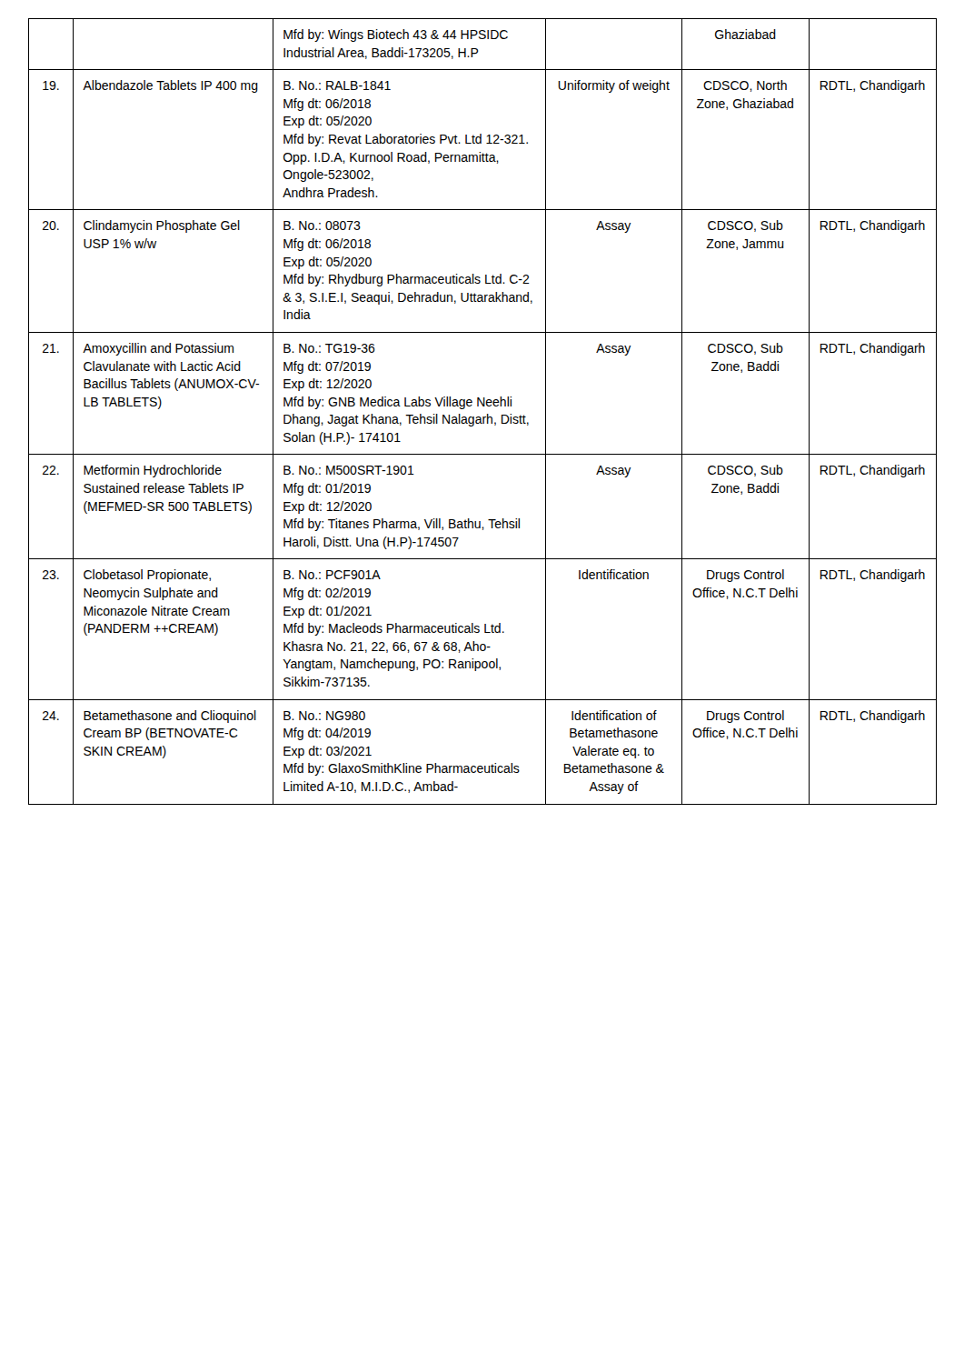| | | Mfd by: Wings Biotech 43 & 44 HPSIDC Industrial Area, Baddi-173205, H.P | | Ghaziabad | |
| 19. | Albendazole Tablets IP 400 mg | B. No.: RALB-1841 Mfg dt: 06/2018 Exp dt: 05/2020 Mfd by: Revat Laboratories Pvt. Ltd 12-321. Opp. I.D.A, Kurnool Road, Pernamitta, Ongole-523002, Andhra Pradesh. | Uniformity of weight | CDSCO, North Zone, Ghaziabad | RDTL, Chandigarh |
| 20. | Clindamycin Phosphate Gel USP 1% w/w | B. No.: 08073 Mfg dt: 06/2018 Exp dt: 05/2020 Mfd by: Rhydburg Pharmaceuticals Ltd. C-2 & 3, S.I.E.I, Seaqui, Dehradun, Uttarakhand, India | Assay | CDSCO, Sub Zone, Jammu | RDTL, Chandigarh |
| 21. | Amoxycillin and Potassium Clavulanate with Lactic Acid Bacillus Tablets (ANUMOX-CV-LB TABLETS) | B. No.: TG19-36 Mfg dt: 07/2019 Exp dt: 12/2020 Mfd by: GNB Medica Labs Village Neehli Dhang, Jagat Khana, Tehsil Nalagarh, Distt, Solan (H.P.)- 174101 | Assay | CDSCO, Sub Zone, Baddi | RDTL, Chandigarh |
| 22. | Metformin Hydrochloride Sustained release Tablets IP (MEFMED-SR 500 TABLETS) | B. No.: M500SRT-1901 Mfg dt: 01/2019 Exp dt: 12/2020 Mfd by: Titanes Pharma, Vill, Bathu, Tehsil Haroli, Distt. Una (H.P)-174507 | Assay | CDSCO, Sub Zone, Baddi | RDTL, Chandigarh |
| 23. | Clobetasol Propionate, Neomycin Sulphate and Miconazole Nitrate Cream (PANDERM ++CREAM) | B. No.: PCF901A Mfg dt: 02/2019 Exp dt: 01/2021 Mfd by: Macleods Pharmaceuticals Ltd. Khasra No. 21, 22, 66, 67 & 68, Aho-Yangtam, Namchepung, PO: Ranipool, Sikkim-737135. | Identification | Drugs Control Office, N.C.T Delhi | RDTL, Chandigarh |
| 24. | Betamethasone and Clioquinol Cream BP (BETNOVATE-C SKIN CREAM) | B. No.: NG980 Mfg dt: 04/2019 Exp dt: 03/2021 Mfd by: GlaxoSmithKline Pharmaceuticals Limited A-10, M.I.D.C., Ambad- | Identification of Betamethasone Valerate eq. to Betamethasone & Assay of | Drugs Control Office, N.C.T Delhi | RDTL, Chandigarh |